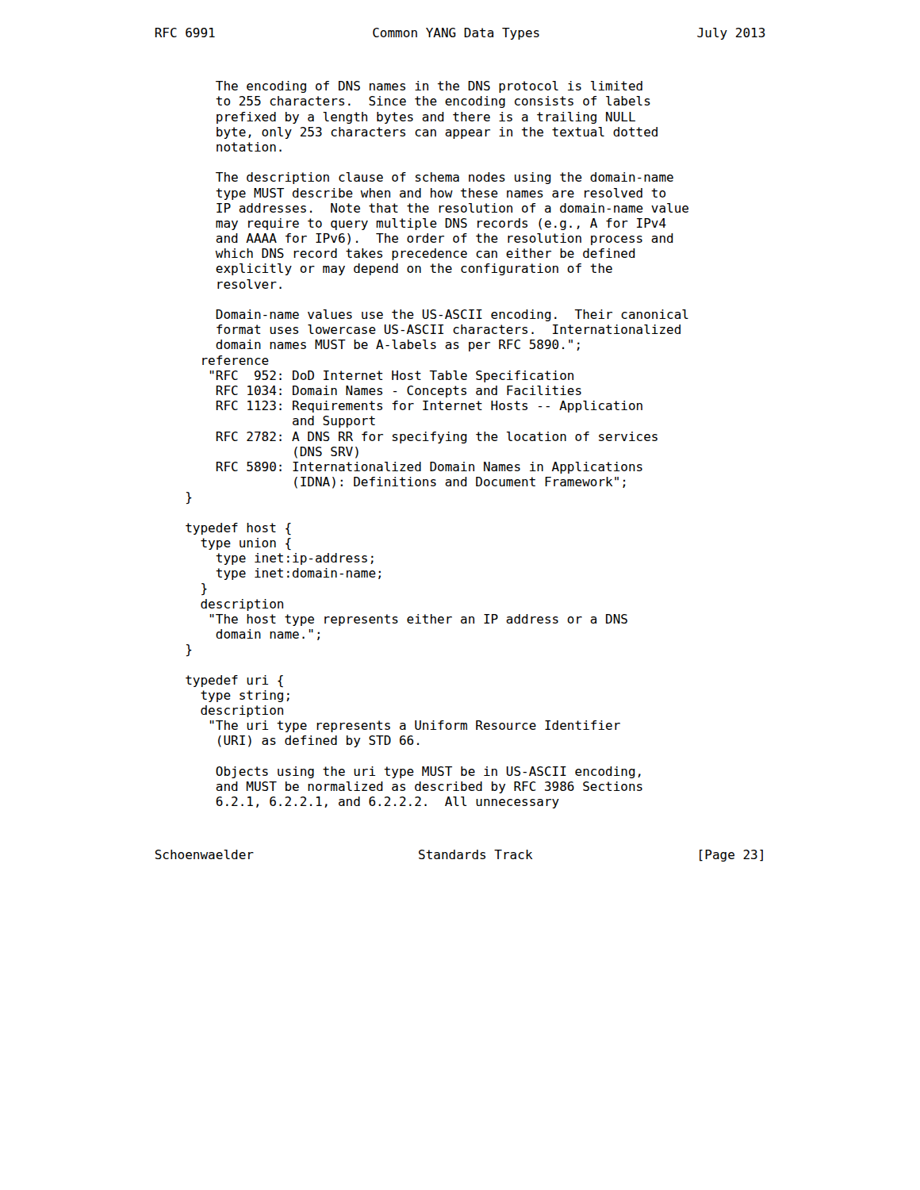RFC 6991 Common YANG Data Types July 2013
        The encoding of DNS names in the DNS protocol is limited
        to 255 characters.  Since the encoding consists of labels
        prefixed by a length bytes and there is a trailing NULL
        byte, only 253 characters can appear in the textual dotted
        notation.

        The description clause of schema nodes using the domain-name
        type MUST describe when and how these names are resolved to
        IP addresses.  Note that the resolution of a domain-name value
        may require to query multiple DNS records (e.g., A for IPv4
        and AAAA for IPv6).  The order of the resolution process and
        which DNS record takes precedence can either be defined
        explicitly or may depend on the configuration of the
        resolver.

        Domain-name values use the US-ASCII encoding.  Their canonical
        format uses lowercase US-ASCII characters.  Internationalized
        domain names MUST be A-labels as per RFC 5890.";
      reference
       "RFC  952: DoD Internet Host Table Specification
        RFC 1034: Domain Names - Concepts and Facilities
        RFC 1123: Requirements for Internet Hosts -- Application
                  and Support
        RFC 2782: A DNS RR for specifying the location of services
                  (DNS SRV)
        RFC 5890: Internationalized Domain Names in Applications
                  (IDNA): Definitions and Document Framework";
    }

    typedef host {
      type union {
        type inet:ip-address;
        type inet:domain-name;
      }
      description
       "The host type represents either an IP address or a DNS
        domain name.";
    }

    typedef uri {
      type string;
      description
       "The uri type represents a Uniform Resource Identifier
        (URI) as defined by STD 66.

        Objects using the uri type MUST be in US-ASCII encoding,
        and MUST be normalized as described by RFC 3986 Sections
        6.2.1, 6.2.2.1, and 6.2.2.2.  All unnecessary
Schoenwaelder Standards Track [Page 23]